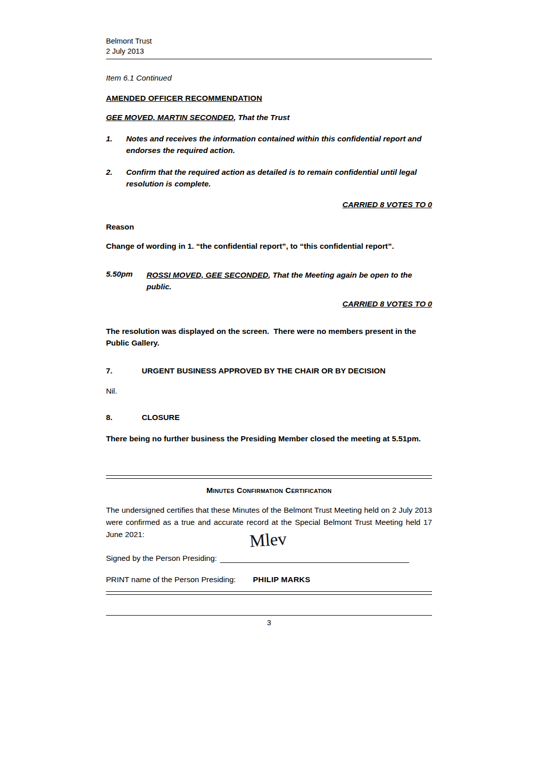Belmont Trust
2 July 2013
Item 6.1 Continued
AMENDED OFFICER RECOMMENDATION
GEE MOVED, MARTIN SECONDED, That the Trust
1. Notes and receives the information contained within this confidential report and endorses the required action.
2. Confirm that the required action as detailed is to remain confidential until legal resolution is complete.
CARRIED 8 VOTES TO 0
Reason
Change of wording in 1. “the confidential report”, to “this confidential report”.
5.50pm
ROSSI MOVED, GEE SECONDED, That the Meeting again be open to the public.
CARRIED 8 VOTES TO 0
The resolution was displayed on the screen. There were no members present in the Public Gallery.
7. URGENT BUSINESS APPROVED BY THE CHAIR OR BY DECISION
Nil.
8. CLOSURE
There being no further business the Presiding Member closed the meeting at 5.51pm.
Minutes Confirmation Certification
The undersigned certifies that these Minutes of the Belmont Trust Meeting held on 2 July 2013 were confirmed as a true and accurate record at the Special Belmont Trust Meeting held 17 June 2021:
Signed by the Person Presiding: Mlev
PRINT name of the Person Presiding:PHILIP MARKS
3